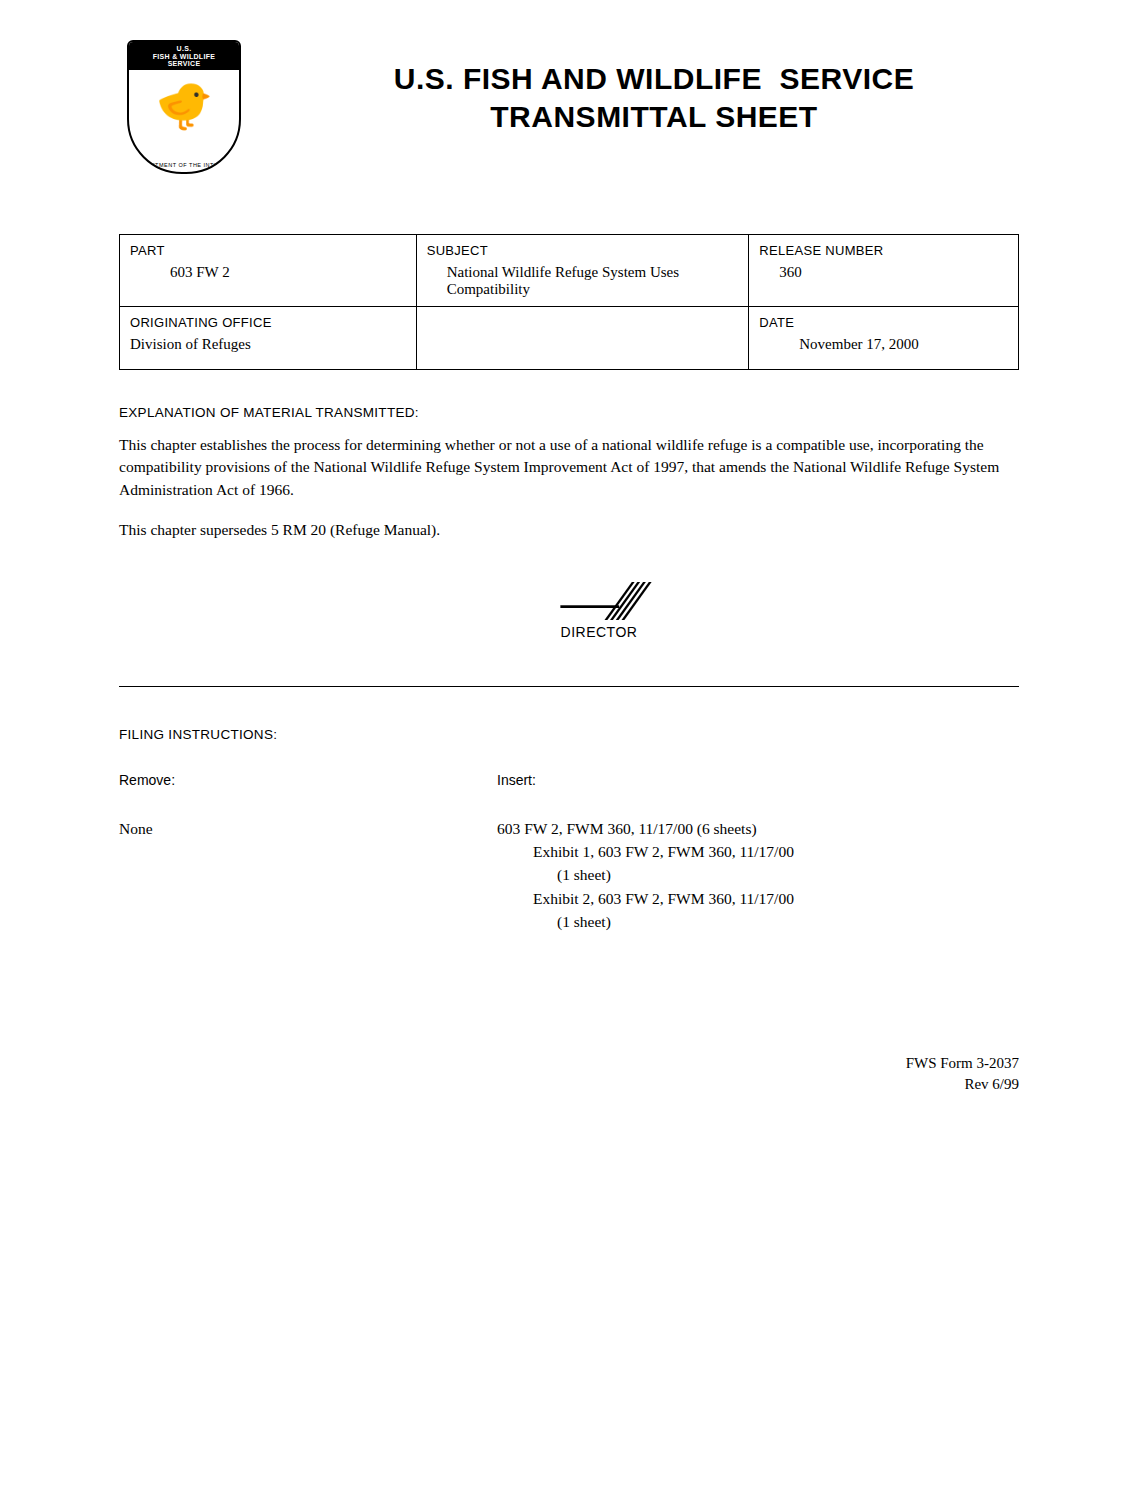U.S.
FISH & WILDLIFE
SERVICE
🐤
DEPARTMENT OF THE INTERIOR
U.S. FISH AND WILDLIFE SERVICE
TRANSMITTAL SHEET
| PART 603 FW 2 | SUBJECT National Wildlife Refuge System Uses Compatibility | RELEASE NUMBER 360 |
| ORIGINATING OFFICE Division of Refuges | | DATE November 17, 2000 |
EXPLANATION OF MATERIAL TRANSMITTED:
This chapter establishes the process for determining whether or not a use of a national wildlife refuge is a compatible use, incorporating the compatibility provisions of the National Wildlife Refuge System Improvement Act of 1997, that amends the National Wildlife Refuge System Administration Act of 1966.
This chapter supersedes 5 RM 20 (Refuge Manual).
—⁄⁄⁄⁄
DIRECTOR
FILING INSTRUCTIONS:
Remove:
None
Insert:
603 FW 2, FWM 360, 11/17/00 (6 sheets)
Exhibit 1, 603 FW 2, FWM 360, 11/17/00
(1 sheet)
Exhibit 2, 603 FW 2, FWM 360, 11/17/00
(1 sheet)
FWS Form 3-2037
Rev 6/99